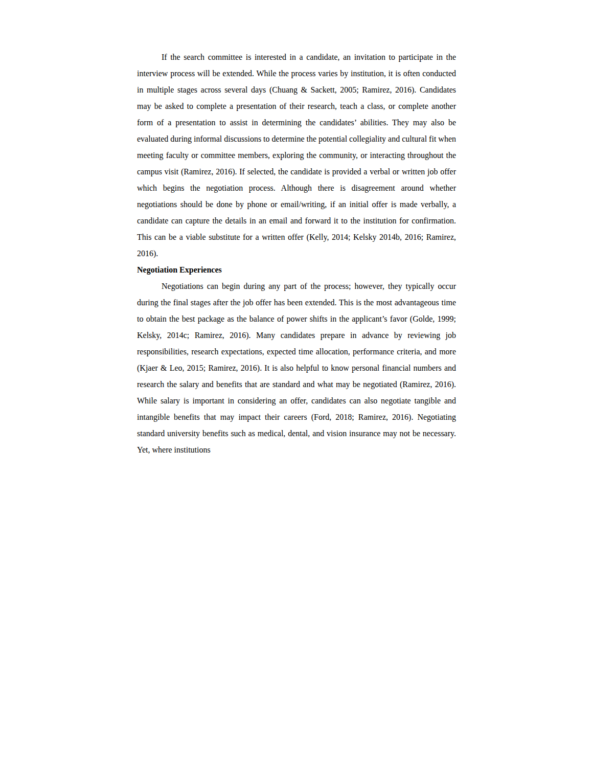If the search committee is interested in a candidate, an invitation to participate in the interview process will be extended. While the process varies by institution, it is often conducted in multiple stages across several days (Chuang & Sackett, 2005; Ramirez, 2016). Candidates may be asked to complete a presentation of their research, teach a class, or complete another form of a presentation to assist in determining the candidates’ abilities. They may also be evaluated during informal discussions to determine the potential collegiality and cultural fit when meeting faculty or committee members, exploring the community, or interacting throughout the campus visit (Ramirez, 2016). If selected, the candidate is provided a verbal or written job offer which begins the negotiation process. Although there is disagreement around whether negotiations should be done by phone or email/writing, if an initial offer is made verbally, a candidate can capture the details in an email and forward it to the institution for confirmation. This can be a viable substitute for a written offer (Kelly, 2014; Kelsky 2014b, 2016; Ramirez, 2016).
Negotiation Experiences
Negotiations can begin during any part of the process; however, they typically occur during the final stages after the job offer has been extended. This is the most advantageous time to obtain the best package as the balance of power shifts in the applicant’s favor (Golde, 1999; Kelsky, 2014c; Ramirez, 2016). Many candidates prepare in advance by reviewing job responsibilities, research expectations, expected time allocation, performance criteria, and more (Kjaer & Leo, 2015; Ramirez, 2016). It is also helpful to know personal financial numbers and research the salary and benefits that are standard and what may be negotiated (Ramirez, 2016). While salary is important in considering an offer, candidates can also negotiate tangible and intangible benefits that may impact their careers (Ford, 2018; Ramirez, 2016). Negotiating standard university benefits such as medical, dental, and vision insurance may not be necessary. Yet, where institutions